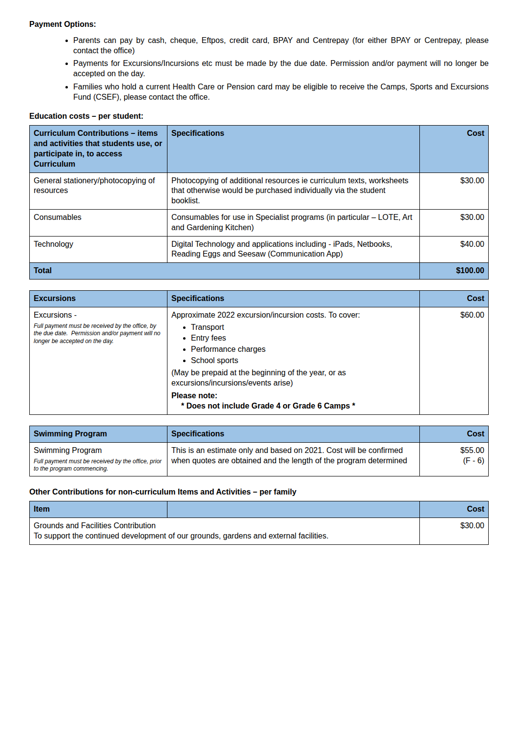Payment Options:
Parents can pay by cash, cheque, Eftpos, credit card, BPAY and Centrepay (for either BPAY or Centrepay, please contact the office)
Payments for Excursions/Incursions etc must be made by the due date. Permission and/or payment will no longer be accepted on the day.
Families who hold a current Health Care or Pension card may be eligible to receive the Camps, Sports and Excursions Fund (CSEF), please contact the office.
Education costs – per student:
| Curriculum Contributions – items and activities that students use, or participate in, to access Curriculum | Specifications | Cost |
| --- | --- | --- |
| General stationery/photocopying of resources | Photocopying of additional resources ie curriculum texts, worksheets that otherwise would be purchased individually via the student booklist. | $30.00 |
| Consumables | Consumables for use in Specialist programs (in particular – LOTE, Art and Gardening Kitchen) | $30.00 |
| Technology | Digital Technology and applications including - iPads, Netbooks, Reading Eggs and Seesaw (Communication App) | $40.00 |
| Total | $100.00 |
| Excursions | Specifications | Cost |
| --- | --- | --- |
| Excursions - Full payment must be received by the office, by the due date. Permission and/or payment will no longer be accepted on the day. | Approximate 2022 excursion/incursion costs. To cover: Transport Entry fees Performance charges School sports (May be prepaid at the beginning of the year, or as excursions/incursions/events arise) Please note: * Does not include Grade 4 or Grade 6 Camps * | $60.00 |
| Swimming Program | Specifications | Cost |
| --- | --- | --- |
| Swimming Program Full payment must be received by the office, prior to the program commencing. | This is an estimate only and based on 2021. Cost will be confirmed when quotes are obtained and the length of the program determined | $55.00 (F - 6) |
Other Contributions for non-curriculum Items and Activities – per family
| Item | | Cost |
| --- | --- | --- |
| Grounds and Facilities Contribution To support the continued development of our grounds, gardens and external facilities. | $30.00 |